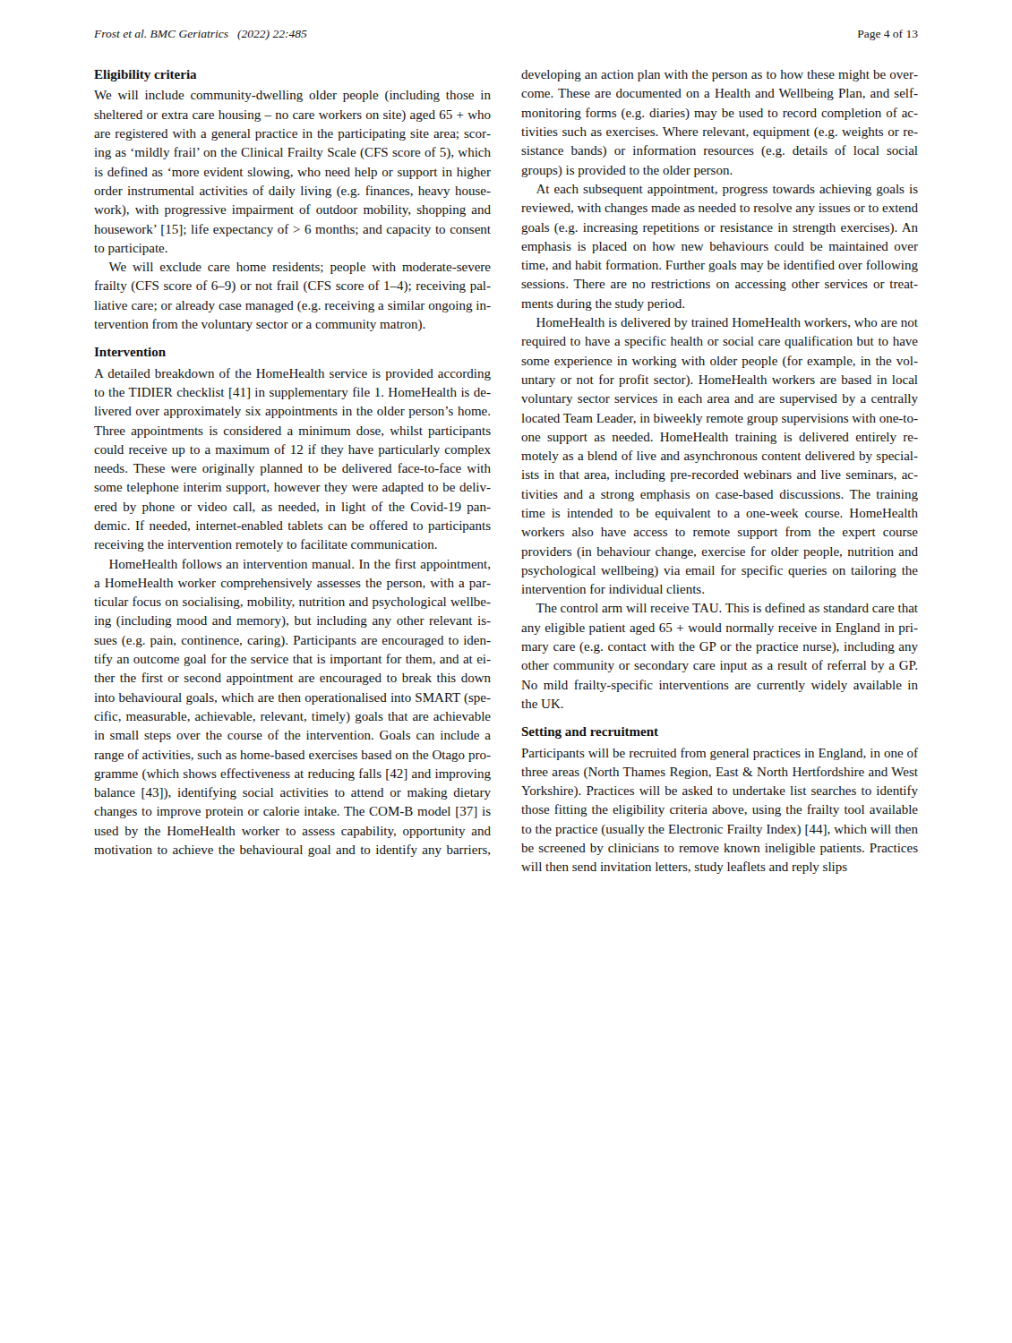Frost et al. BMC Geriatrics (2022) 22:485
Page 4 of 13
Eligibility criteria
We will include community-dwelling older people (including those in sheltered or extra care housing – no care workers on site) aged 65 + who are registered with a general practice in the participating site area; scoring as ‘mildly frail’ on the Clinical Frailty Scale (CFS score of 5), which is defined as ‘more evident slowing, who need help or support in higher order instrumental activities of daily living (e.g. finances, heavy housework), with progressive impairment of outdoor mobility, shopping and housework’ [15]; life expectancy of > 6 months; and capacity to consent to participate.
We will exclude care home residents; people with moderate-severe frailty (CFS score of 6–9) or not frail (CFS score of 1–4); receiving palliative care; or already case managed (e.g. receiving a similar ongoing intervention from the voluntary sector or a community matron).
Intervention
A detailed breakdown of the HomeHealth service is provided according to the TIDIER checklist [41] in supplementary file 1. HomeHealth is delivered over approximately six appointments in the older person’s home. Three appointments is considered a minimum dose, whilst participants could receive up to a maximum of 12 if they have particularly complex needs. These were originally planned to be delivered face-to-face with some telephone interim support, however they were adapted to be delivered by phone or video call, as needed, in light of the Covid-19 pandemic. If needed, internet-enabled tablets can be offered to participants receiving the intervention remotely to facilitate communication.
HomeHealth follows an intervention manual. In the first appointment, a HomeHealth worker comprehensively assesses the person, with a particular focus on socialising, mobility, nutrition and psychological wellbeing (including mood and memory), but including any other relevant issues (e.g. pain, continence, caring). Participants are encouraged to identify an outcome goal for the service that is important for them, and at either the first or second appointment are encouraged to break this down into behavioural goals, which are then operationalised into SMART (specific, measurable, achievable, relevant, timely) goals that are achievable in small steps over the course of the intervention. Goals can include a range of activities, such as home-based exercises based on the Otago programme (which shows effectiveness at reducing falls [42] and improving balance [43]), identifying social activities to attend or making dietary changes to improve protein or calorie intake. The COM-B model [37] is used by the HomeHealth worker to assess capability, opportunity and motivation to achieve the behavioural goal and to identify any barriers, developing an action plan with the person as to how these might be overcome. These are documented on a Health and Wellbeing Plan, and self-monitoring forms (e.g. diaries) may be used to record completion of activities such as exercises. Where relevant, equipment (e.g. weights or resistance bands) or information resources (e.g. details of local social groups) is provided to the older person.
At each subsequent appointment, progress towards achieving goals is reviewed, with changes made as needed to resolve any issues or to extend goals (e.g. increasing repetitions or resistance in strength exercises). An emphasis is placed on how new behaviours could be maintained over time, and habit formation. Further goals may be identified over following sessions. There are no restrictions on accessing other services or treatments during the study period.
HomeHealth is delivered by trained HomeHealth workers, who are not required to have a specific health or social care qualification but to have some experience in working with older people (for example, in the voluntary or not for profit sector). HomeHealth workers are based in local voluntary sector services in each area and are supervised by a centrally located Team Leader, in biweekly remote group supervisions with one-to-one support as needed. HomeHealth training is delivered entirely remotely as a blend of live and asynchronous content delivered by specialists in that area, including pre-recorded webinars and live seminars, activities and a strong emphasis on case-based discussions. The training time is intended to be equivalent to a one-week course. HomeHealth workers also have access to remote support from the expert course providers (in behaviour change, exercise for older people, nutrition and psychological wellbeing) via email for specific queries on tailoring the intervention for individual clients.
The control arm will receive TAU. This is defined as standard care that any eligible patient aged 65 + would normally receive in England in primary care (e.g. contact with the GP or the practice nurse), including any other community or secondary care input as a result of referral by a GP. No mild frailty-specific interventions are currently widely available in the UK.
Setting and recruitment
Participants will be recruited from general practices in England, in one of three areas (North Thames Region, East & North Hertfordshire and West Yorkshire). Practices will be asked to undertake list searches to identify those fitting the eligibility criteria above, using the frailty tool available to the practice (usually the Electronic Frailty Index) [44], which will then be screened by clinicians to remove known ineligible patients. Practices will then send invitation letters, study leaflets and reply slips